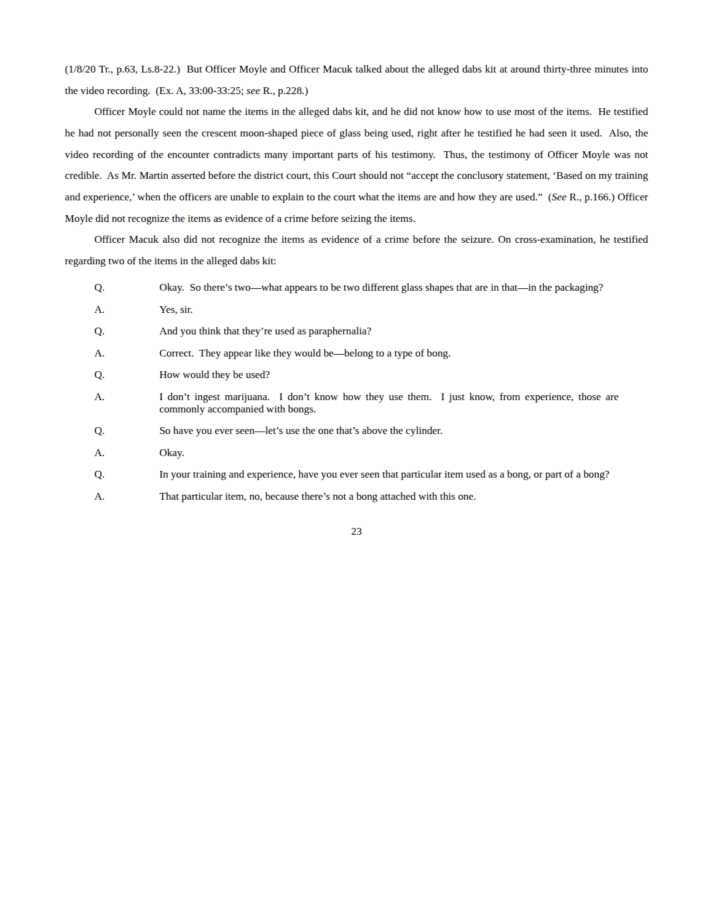(1/8/20 Tr., p.63, Ls.8-22.) But Officer Moyle and Officer Macuk talked about the alleged dabs kit at around thirty-three minutes into the video recording. (Ex. A, 33:00-33:25; see R., p.228.)
Officer Moyle could not name the items in the alleged dabs kit, and he did not know how to use most of the items. He testified he had not personally seen the crescent moon-shaped piece of glass being used, right after he testified he had seen it used. Also, the video recording of the encounter contradicts many important parts of his testimony. Thus, the testimony of Officer Moyle was not credible. As Mr. Martin asserted before the district court, this Court should not “accept the conclusory statement, ‘Based on my training and experience,’ when the officers are unable to explain to the court what the items are and how they are used.” (See R., p.166.) Officer Moyle did not recognize the items as evidence of a crime before seizing the items.
Officer Macuk also did not recognize the items as evidence of a crime before the seizure. On cross-examination, he testified regarding two of the items in the alleged dabs kit:
Q. Okay. So there’s two—what appears to be two different glass shapes that are in that—in the packaging?
A. Yes, sir.
Q. And you think that they’re used as paraphernalia?
A. Correct. They appear like they would be—belong to a type of bong.
Q. How would they be used?
A. I don’t ingest marijuana. I don’t know how they use them. I just know, from experience, those are commonly accompanied with bongs.
Q. So have you ever seen—let’s use the one that’s above the cylinder.
A. Okay.
Q. In your training and experience, have you ever seen that particular item used as a bong, or part of a bong?
A. That particular item, no, because there’s not a bong attached with this one.
23